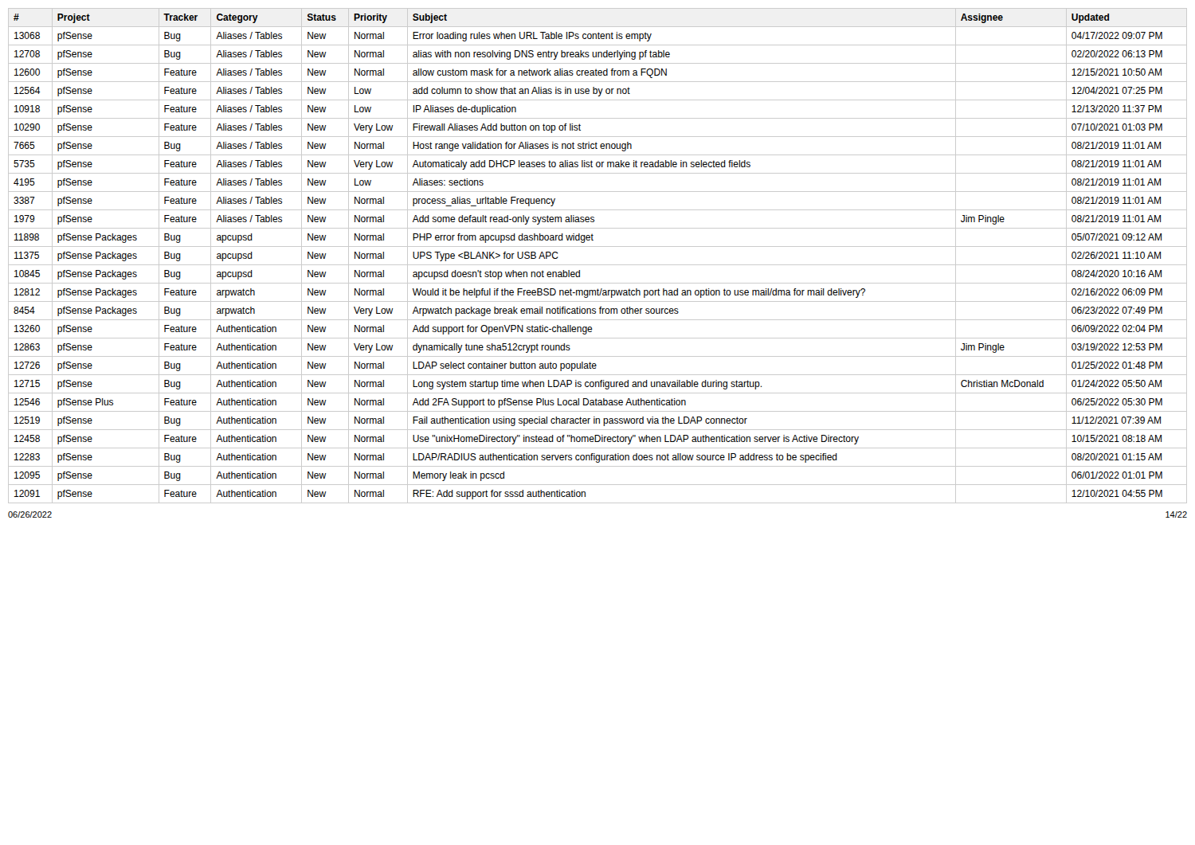| # | Project | Tracker | Category | Status | Priority | Subject | Assignee | Updated |
| --- | --- | --- | --- | --- | --- | --- | --- | --- |
| 13068 | pfSense | Bug | Aliases / Tables | New | Normal | Error loading rules when URL Table IPs content is empty | | 04/17/2022 09:07 PM |
| 12708 | pfSense | Bug | Aliases / Tables | New | Normal | alias with non resolving DNS entry breaks underlying pf table | | 02/20/2022 06:13 PM |
| 12600 | pfSense | Feature | Aliases / Tables | New | Normal | allow custom mask for a network alias created from a FQDN | | 12/15/2021 10:50 AM |
| 12564 | pfSense | Feature | Aliases / Tables | New | Low | add column to show that an Alias is in use by or not | | 12/04/2021 07:25 PM |
| 10918 | pfSense | Feature | Aliases / Tables | New | Low | IP Aliases de-duplication | | 12/13/2020 11:37 PM |
| 10290 | pfSense | Feature | Aliases / Tables | New | Very Low | Firewall Aliases Add button on top of list | | 07/10/2021 01:03 PM |
| 7665 | pfSense | Bug | Aliases / Tables | New | Normal | Host range validation for Aliases is not strict enough | | 08/21/2019 11:01 AM |
| 5735 | pfSense | Feature | Aliases / Tables | New | Very Low | Automaticaly add DHCP leases to alias list or make it readable in selected fields | | 08/21/2019 11:01 AM |
| 4195 | pfSense | Feature | Aliases / Tables | New | Low | Aliases: sections | | 08/21/2019 11:01 AM |
| 3387 | pfSense | Feature | Aliases / Tables | New | Normal | process_alias_urltable Frequency | | 08/21/2019 11:01 AM |
| 1979 | pfSense | Feature | Aliases / Tables | New | Normal | Add some default read-only system aliases | Jim Pingle | 08/21/2019 11:01 AM |
| 11898 | pfSense Packages | Bug | apcupsd | New | Normal | PHP error from apcupsd dashboard widget | | 05/07/2021 09:12 AM |
| 11375 | pfSense Packages | Bug | apcupsd | New | Normal | UPS Type <BLANK> for USB APC | | 02/26/2021 11:10 AM |
| 10845 | pfSense Packages | Bug | apcupsd | New | Normal | apcupsd doesn't stop when not enabled | | 08/24/2020 10:16 AM |
| 12812 | pfSense Packages | Feature | arpwatch | New | Normal | Would it be helpful if the FreeBSD net-mgmt/arpwatch port had an option to use mail/dma for mail delivery? | | 02/16/2022 06:09 PM |
| 8454 | pfSense Packages | Bug | arpwatch | New | Very Low | Arpwatch package break email notifications from other sources | | 06/23/2022 07:49 PM |
| 13260 | pfSense | Feature | Authentication | New | Normal | Add support for OpenVPN static-challenge | | 06/09/2022 02:04 PM |
| 12863 | pfSense | Feature | Authentication | New | Very Low | dynamically tune sha512crypt rounds | Jim Pingle | 03/19/2022 12:53 PM |
| 12726 | pfSense | Bug | Authentication | New | Normal | LDAP select container button auto populate | | 01/25/2022 01:48 PM |
| 12715 | pfSense | Bug | Authentication | New | Normal | Long system startup time when LDAP is configured and unavailable during startup. | Christian McDonald | 01/24/2022 05:50 AM |
| 12546 | pfSense Plus | Feature | Authentication | New | Normal | Add 2FA Support to pfSense Plus Local Database Authentication | | 06/25/2022 05:30 PM |
| 12519 | pfSense | Bug | Authentication | New | Normal | Fail authentication using special character in password via the LDAP connector | | 11/12/2021 07:39 AM |
| 12458 | pfSense | Feature | Authentication | New | Normal | Use "unixHomeDirectory" instead of "homeDirectory" when LDAP authentication server is Active Directory | | 10/15/2021 08:18 AM |
| 12283 | pfSense | Bug | Authentication | New | Normal | LDAP/RADIUS authentication servers configuration does not allow source IP address to be specified | | 08/20/2021 01:15 AM |
| 12095 | pfSense | Bug | Authentication | New | Normal | Memory leak in pcscd | | 06/01/2022 01:01 PM |
| 12091 | pfSense | Feature | Authentication | New | Normal | RFE: Add support for sssd authentication | | 12/10/2021 04:55 PM |
06/26/2022 14/22